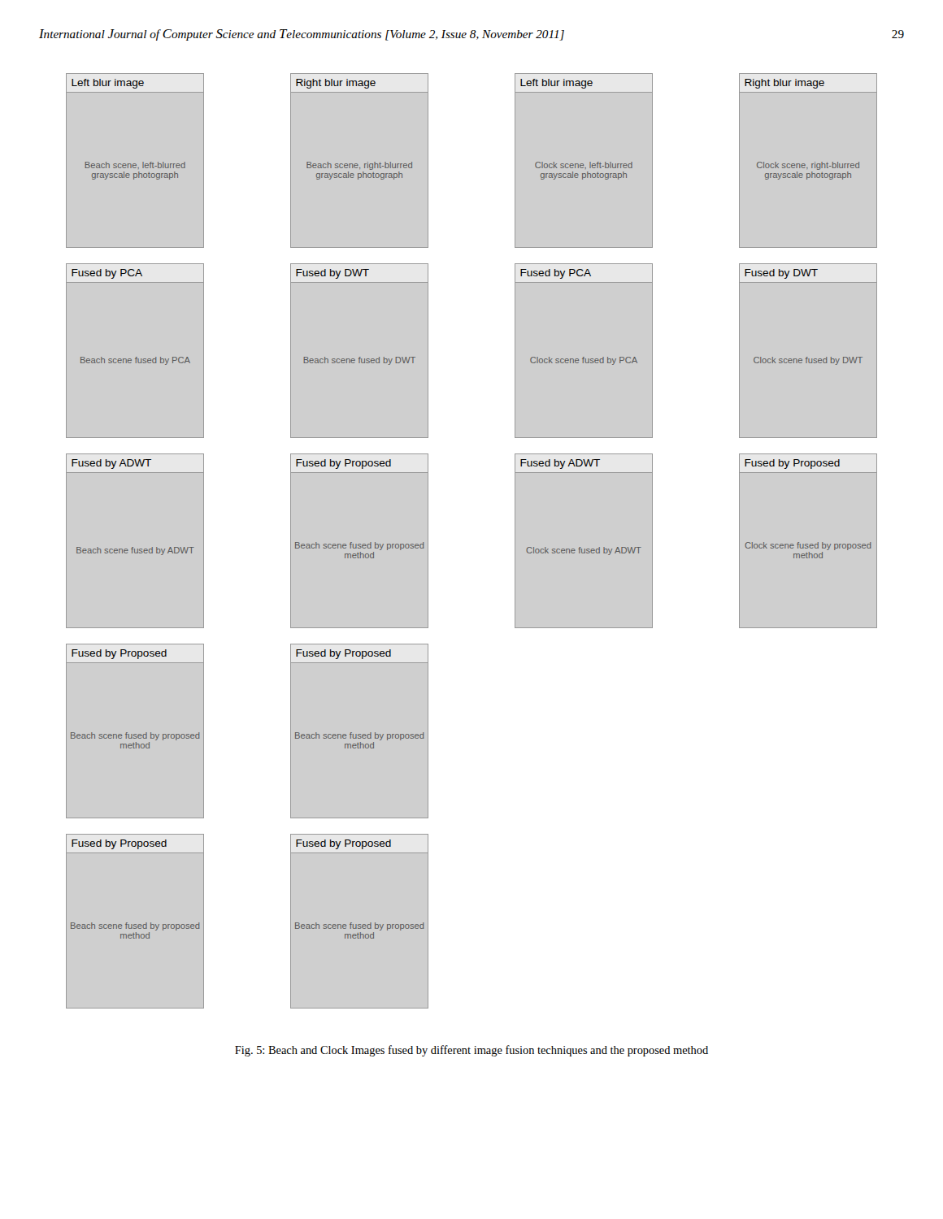International Journal of Computer Science and Telecommunications [Volume 2, Issue 8, November 2011]
29
Left blur image
Beach scene, left-blurred grayscale photograph
Right blur image
Beach scene, right-blurred grayscale photograph
Left blur image
Clock scene, left-blurred grayscale photograph
Right blur image
Clock scene, right-blurred grayscale photograph
Fused by PCA
Beach scene fused by PCA
Fused by DWT
Beach scene fused by DWT
Fused by PCA
Clock scene fused by PCA
Fused by DWT
Clock scene fused by DWT
Fused by ADWT
Beach scene fused by ADWT
Fused by Proposed
Beach scene fused by proposed method
Fused by ADWT
Clock scene fused by ADWT
Fused by Proposed
Clock scene fused by proposed method
Fused by Proposed
Beach scene fused by proposed method
Fused by Proposed
Beach scene fused by proposed method
Fused by Proposed
Beach scene fused by proposed method
Fused by Proposed
Beach scene fused by proposed method
Fig. 5: Beach and Clock Images fused by different image fusion techniques and the proposed method